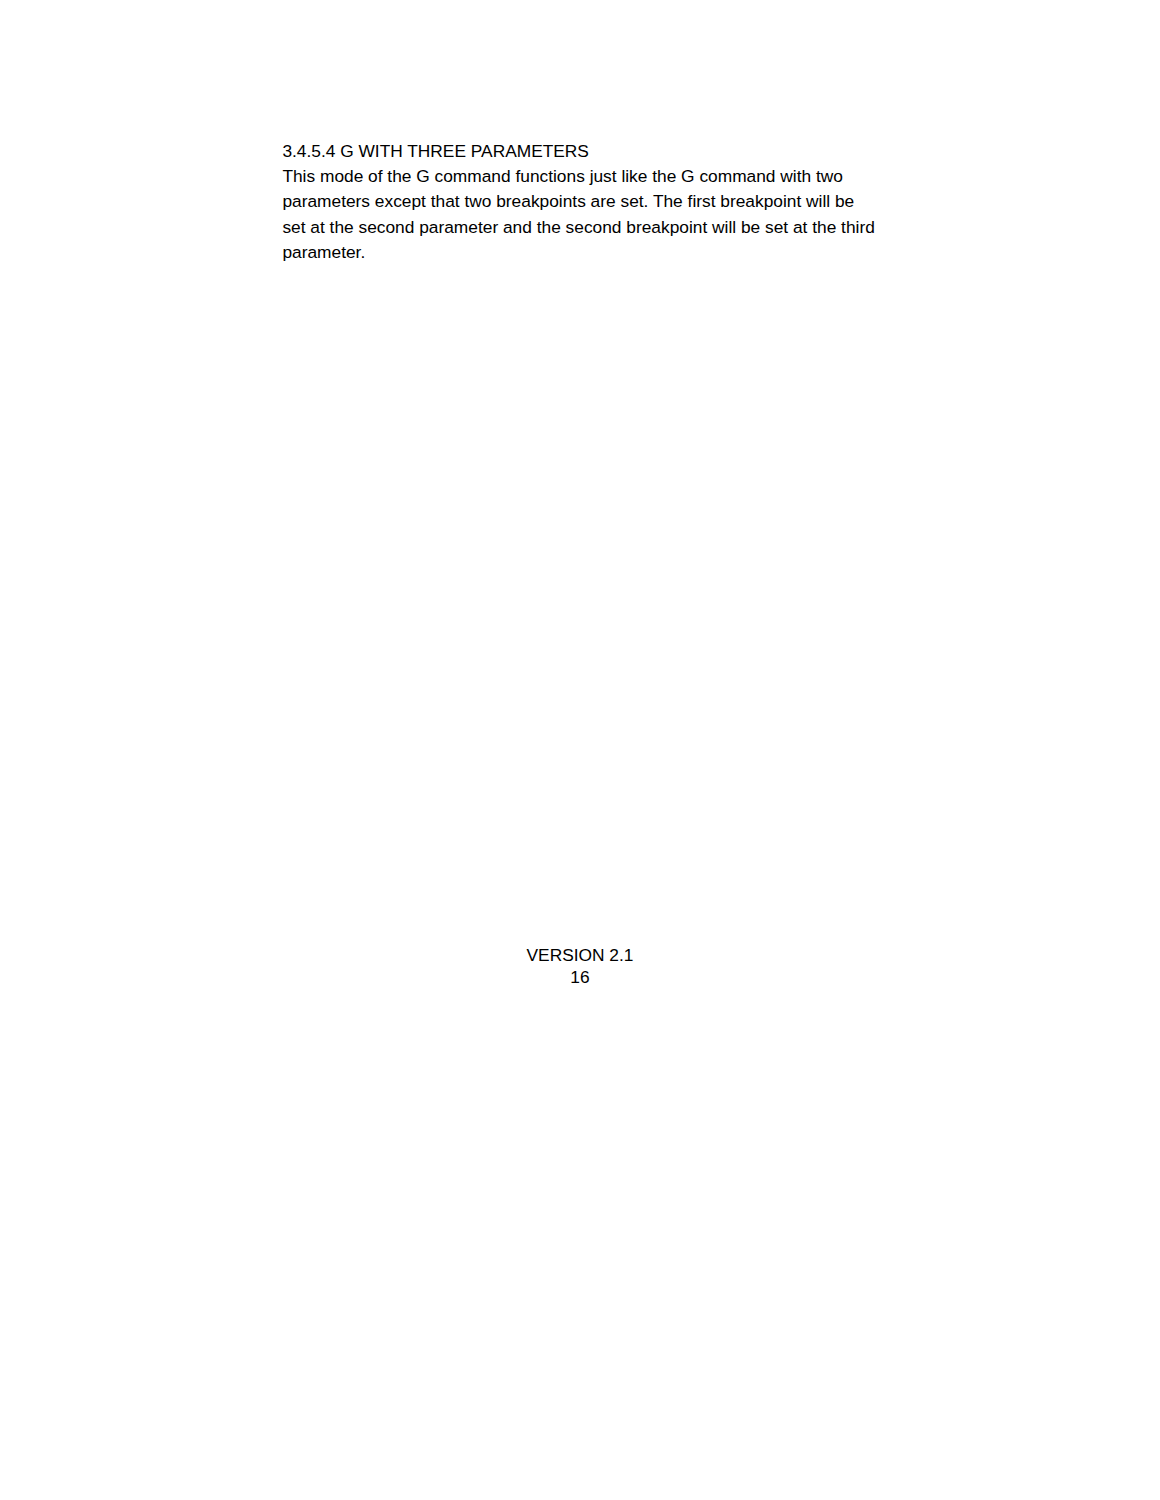3.4.5.4 G WITH THREE PARAMETERS
This mode of the G command functions just like the G command with two parameters except that two breakpoints are set. The first breakpoint will be set at the second parameter and the second breakpoint will be set at the third parameter.
VERSION 2.1
16